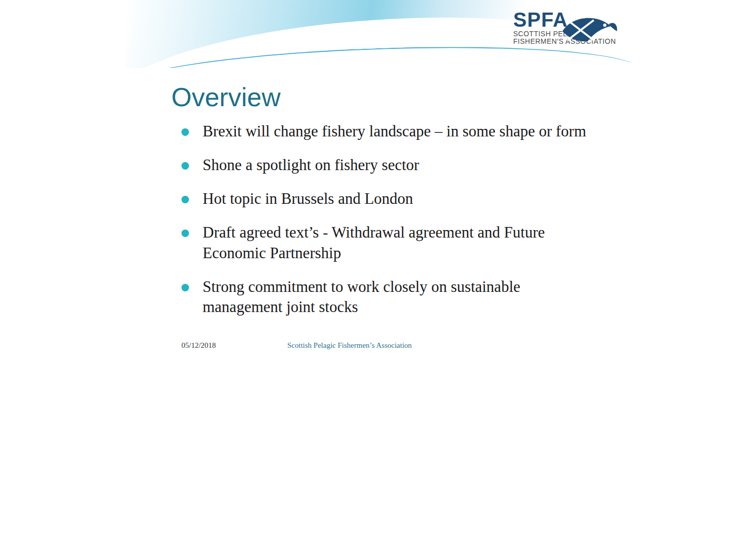SPFA
SCOTTISH PELAGIC
FISHERMEN'S ASSOCIATION
Overview
Brexit will change fishery landscape – in some shape or form
Shone a spotlight on fishery sector
Hot topic in Brussels and London
Draft agreed text’s - Withdrawal agreement and Future Economic Partnership
Strong commitment to work closely on sustainable management joint stocks
05/12/2018 Scottish Pelagic Fishermen’s Association